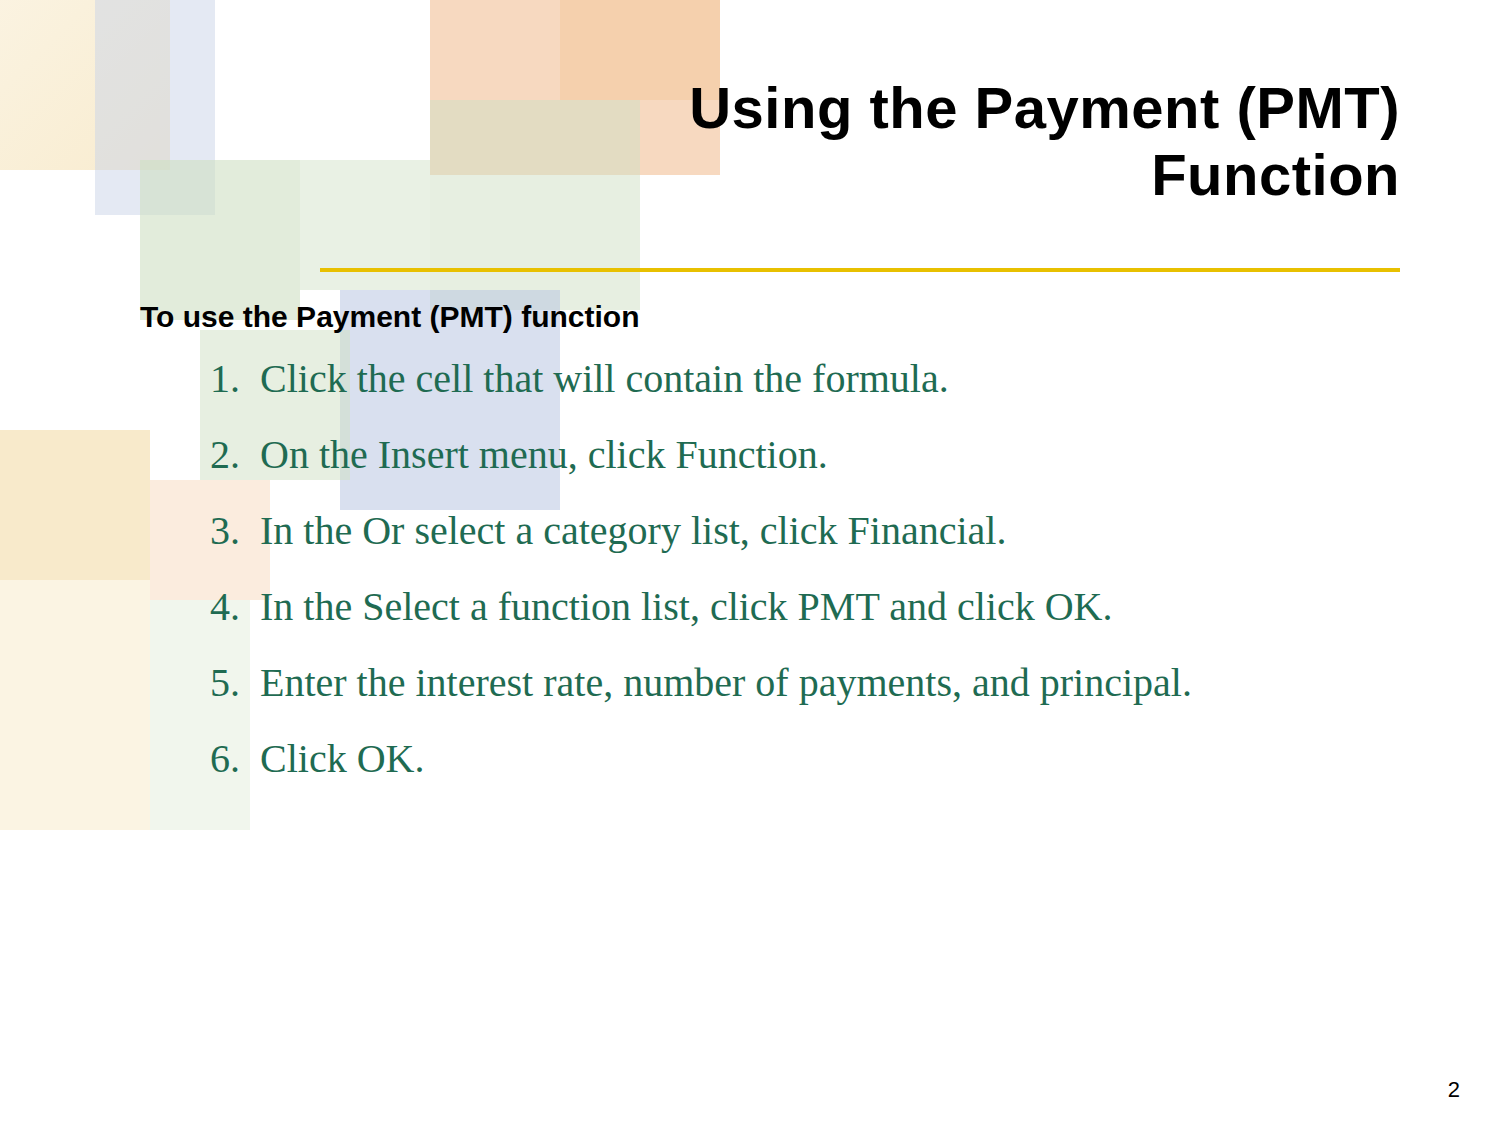Using the Payment (PMT)
Function
To use the Payment (PMT) function
Click the cell that will contain the formula.
On the Insert menu, click Function.
In the Or select a category list, click Financial.
In the Select a function list, click PMT and click OK.
Enter the interest rate, number of payments, and principal.
Click OK.
2